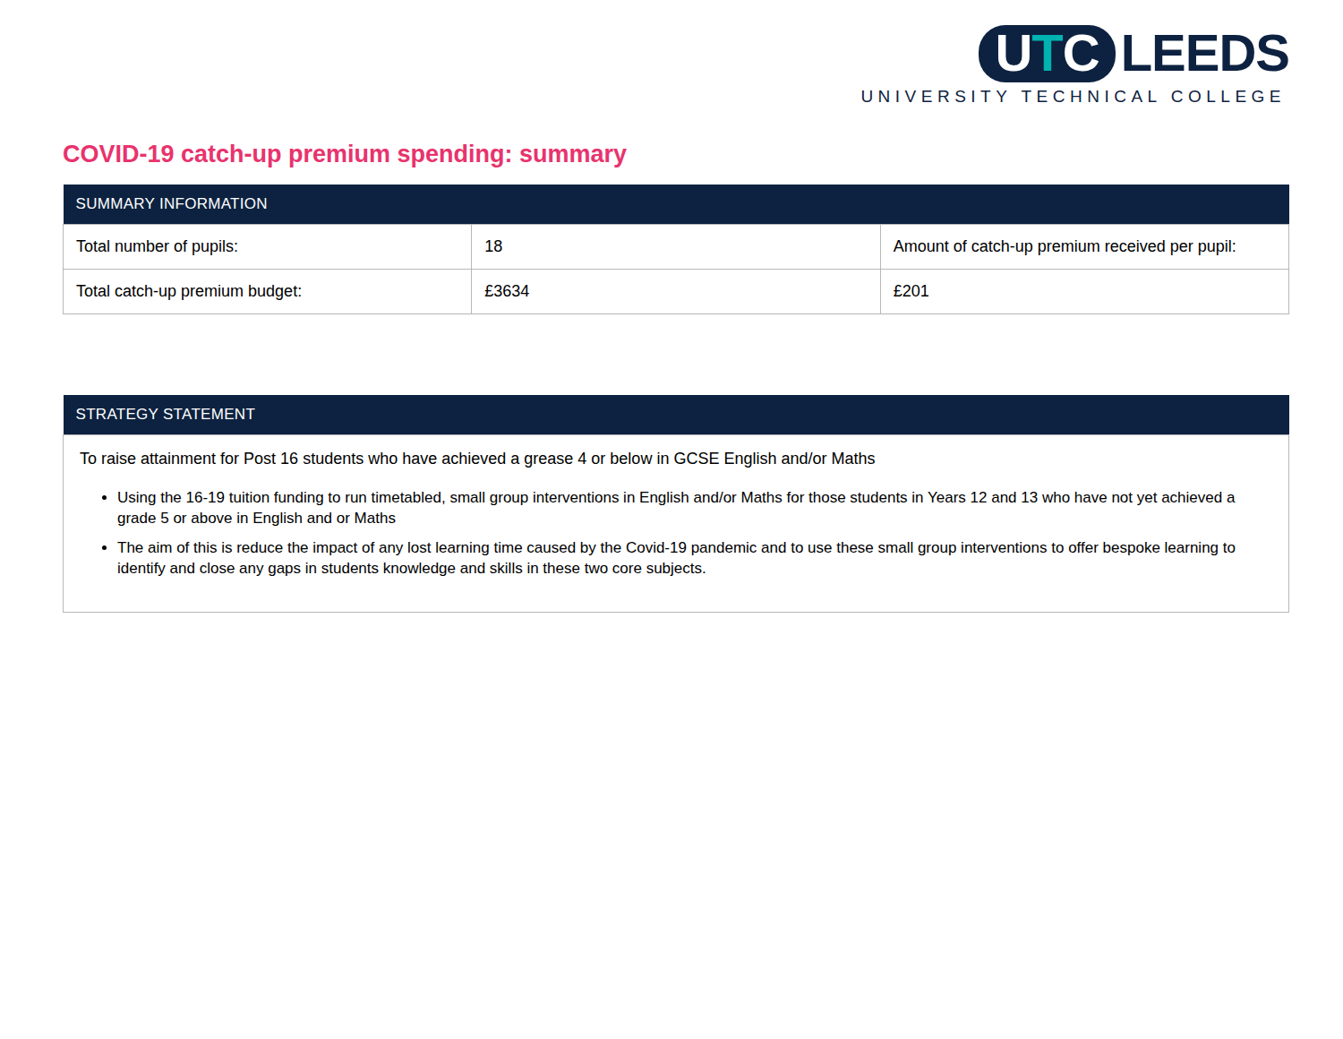UTC LEEDS
UNIVERSITY TECHNICAL COLLEGE
COVID-19 catch-up premium spending: summary
| SUMMARY INFORMATION |
| --- |
| Total number of pupils: | 18 | Amount of catch-up premium received per pupil: |
| Total catch-up premium budget: | £3634 | £201 |
| STRATEGY STATEMENT |
| --- |
| To raise attainment for Post 16 students who have achieved a grease 4 or below in GCSE English and/or Maths Using the 16-19 tuition funding to run timetabled, small group interventions in English and/or Maths for those students in Years 12 and 13 who have not yet achieved a grade 5 or above in English and or Maths The aim of this is reduce the impact of any lost learning time caused by the Covid-19 pandemic and to use these small group interventions to offer bespoke learning to identify and close any gaps in students knowledge and skills in these two core subjects. |